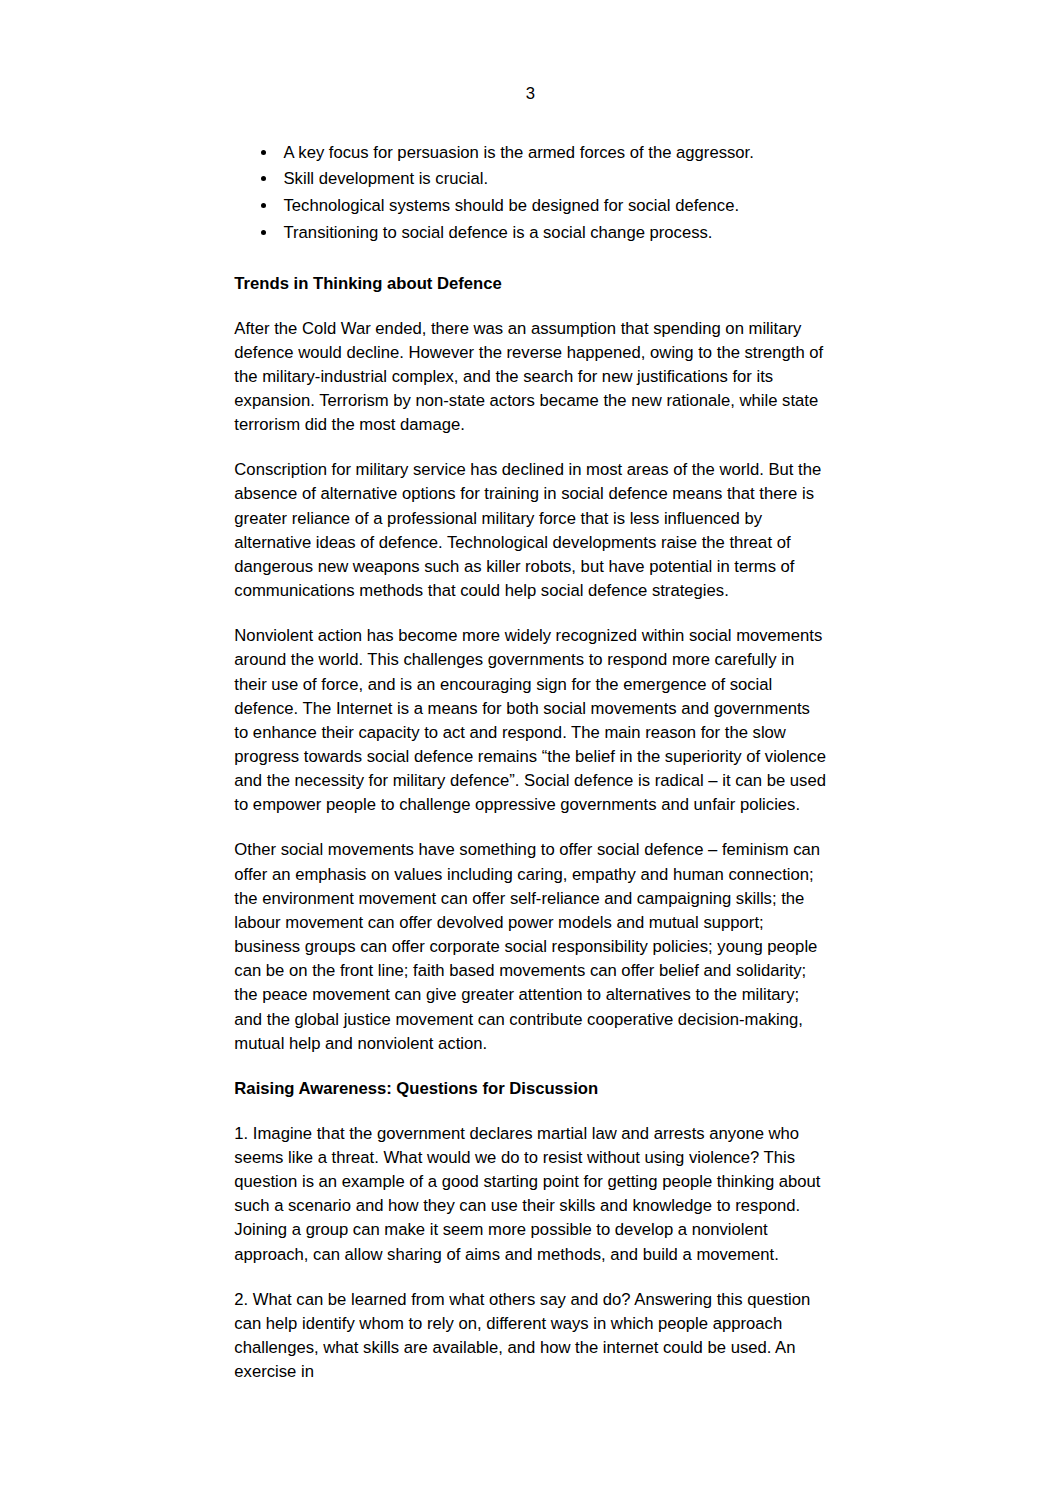3
A key focus for persuasion is the armed forces of the aggressor.
Skill development is crucial.
Technological systems should be designed for social defence.
Transitioning to social defence is a social change process.
Trends in Thinking about Defence
After the Cold War ended, there was an assumption that spending on military defence would decline. However the reverse happened, owing to the strength of the military-industrial complex, and the search for new justifications for its expansion. Terrorism by non-state actors became the new rationale, while state terrorism did the most damage.
Conscription for military service has declined in most areas of the world. But the absence of alternative options for training in social defence means that there is greater reliance of a professional military force that is less influenced by alternative ideas of defence. Technological developments raise the threat of dangerous new weapons such as killer robots, but have potential in terms of communications methods that could help social defence strategies.
Nonviolent action has become more widely recognized within social movements around the world. This challenges governments to respond more carefully in their use of force, and is an encouraging sign for the emergence of social defence. The Internet is a means for both social movements and governments to enhance their capacity to act and respond. The main reason for the slow progress towards social defence remains “the belief in the superiority of violence and the necessity for military defence”. Social defence is radical – it can be used to empower people to challenge oppressive governments and unfair policies.
Other social movements have something to offer social defence – feminism can offer an emphasis on values including caring, empathy and human connection; the environment movement can offer self-reliance and campaigning skills; the labour movement can offer devolved power models and mutual support; business groups can offer corporate social responsibility policies; young people can be on the front line; faith based movements can offer belief and solidarity; the peace movement can give greater attention to alternatives to the military; and the global justice movement can contribute cooperative decision-making, mutual help and nonviolent action.
Raising Awareness: Questions for Discussion
1. Imagine that the government declares martial law and arrests anyone who seems like a threat. What would we do to resist without using violence? This question is an example of a good starting point for getting people thinking about such a scenario and how they can use their skills and knowledge to respond. Joining a group can make it seem more possible to develop a nonviolent approach, can allow sharing of aims and methods, and build a movement.
2. What can be learned from what others say and do? Answering this question can help identify whom to rely on, different ways in which people approach challenges, what skills are available, and how the internet could be used. An exercise in